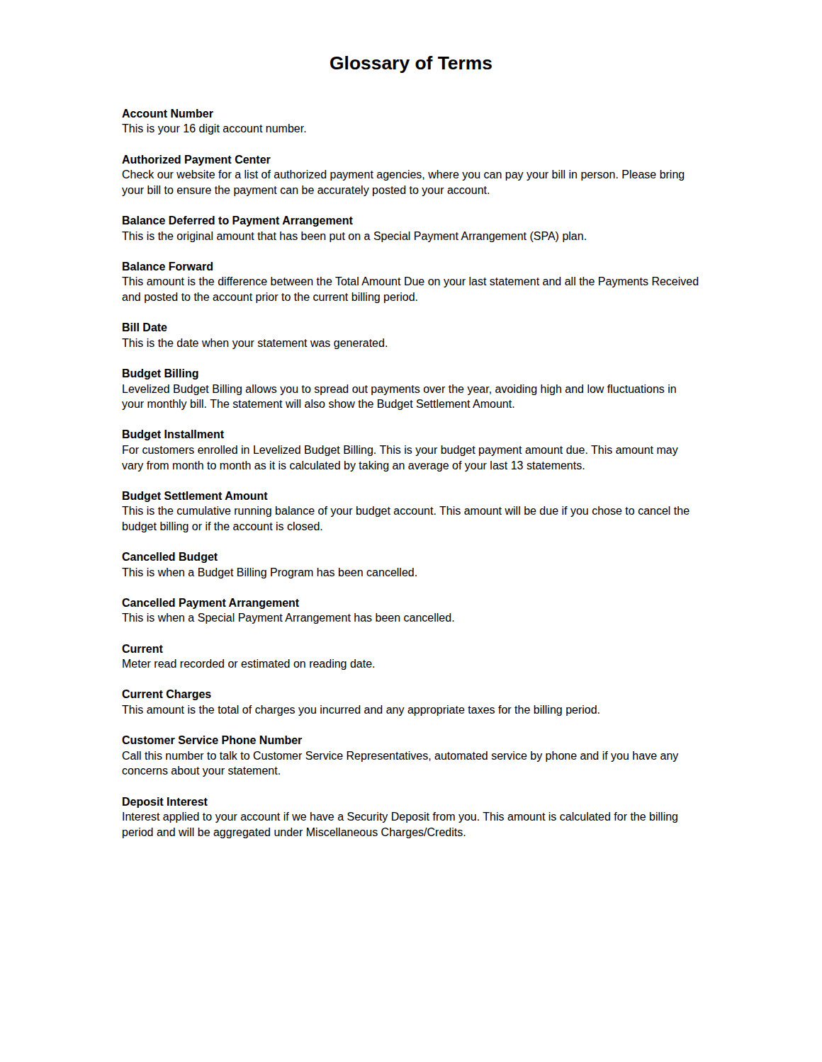Glossary of Terms
Account Number
This is your 16 digit account number.
Authorized Payment Center
Check our website for a list of authorized payment agencies, where you can pay your bill in person. Please bring your bill to ensure the payment can be accurately posted to your account.
Balance Deferred to Payment Arrangement
This is the original amount that has been put on a Special Payment Arrangement (SPA) plan.
Balance Forward
This amount is the difference between the Total Amount Due on your last statement and all the Payments Received and posted to the account prior to the current billing period.
Bill Date
This is the date when your statement was generated.
Budget Billing
Levelized Budget Billing allows you to spread out payments over the year, avoiding high and low fluctuations in your monthly bill. The statement will also show the Budget Settlement Amount.
Budget Installment
For customers enrolled in Levelized Budget Billing. This is your budget payment amount due. This amount may vary from month to month as it is calculated by taking an average of your last 13 statements.
Budget Settlement Amount
This is the cumulative running balance of your budget account. This amount will be due if you chose to cancel the budget billing or if the account is closed.
Cancelled Budget
This is when a Budget Billing Program has been cancelled.
Cancelled Payment Arrangement
This is when a Special Payment Arrangement has been cancelled.
Current
Meter read recorded or estimated on reading date.
Current Charges
This amount is the total of charges you incurred and any appropriate taxes for the billing period.
Customer Service Phone Number
Call this number to talk to Customer Service Representatives, automated service by phone and if you have any concerns about your statement.
Deposit Interest
Interest applied to your account if we have a Security Deposit from you. This amount is calculated for the billing period and will be aggregated under Miscellaneous Charges/Credits.